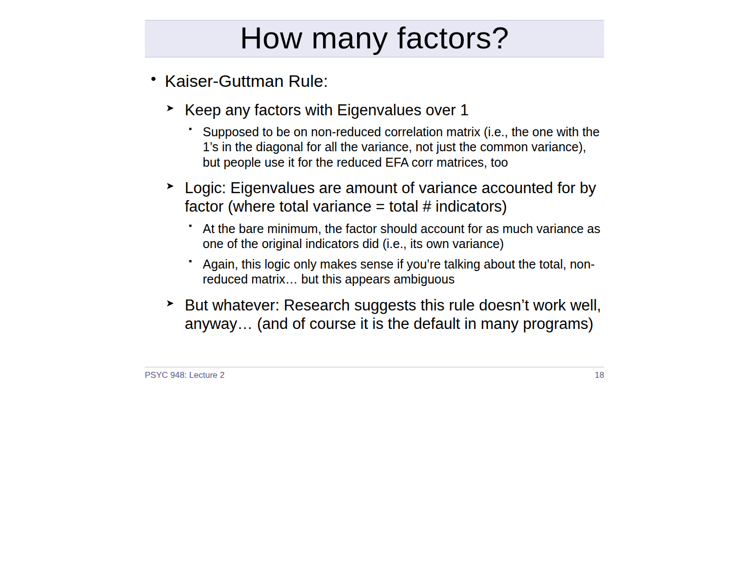How many factors?
Kaiser-Guttman Rule:
Keep any factors with Eigenvalues over 1
Supposed to be on non-reduced correlation matrix (i.e., the one with the 1’s in the diagonal for all the variance, not just the common variance), but people use it for the reduced EFA corr matrices, too
Logic: Eigenvalues are amount of variance accounted for by factor (where total variance = total # indicators)
At the bare minimum, the factor should account for as much variance as one of the original indicators did (i.e., its own variance)
Again, this logic only makes sense if you’re talking about the total, non-reduced matrix… but this appears ambiguous
But whatever: Research suggests this rule doesn’t work well, anyway… (and of course it is the default in many programs)
PSYC 948: Lecture 2 18